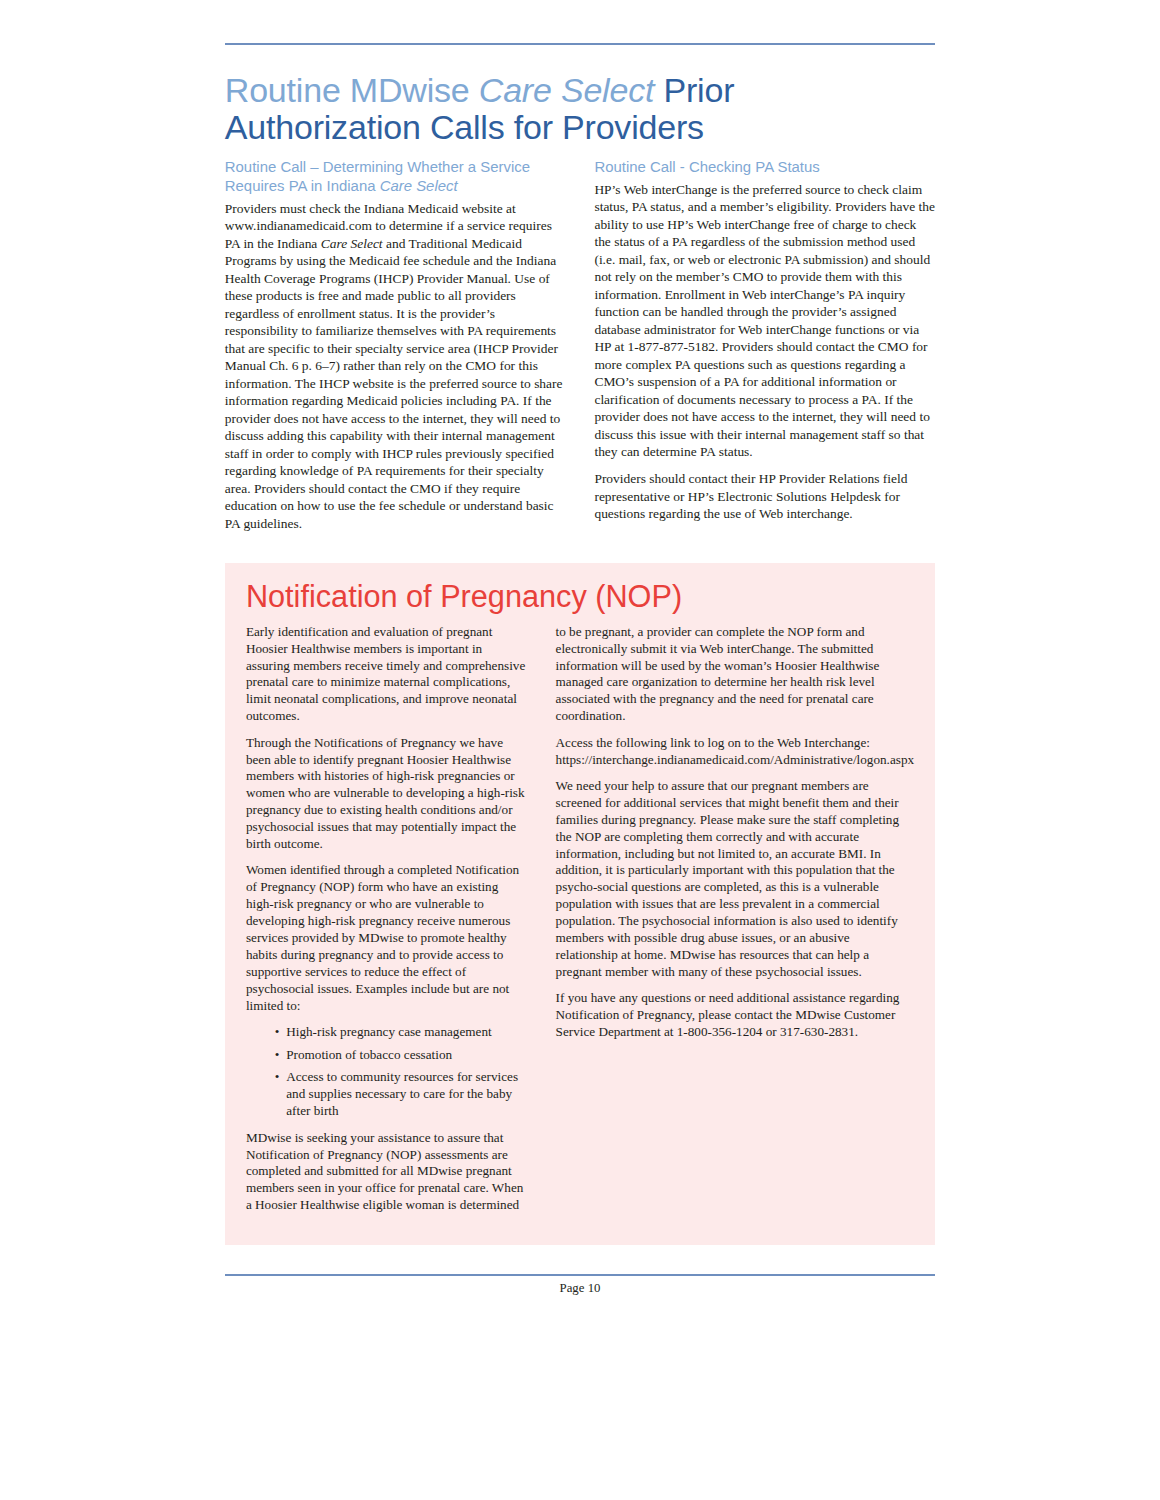Routine MDwise Care Select Prior Authorization Calls for Providers
Routine Call – Determining Whether a Service Requires PA in Indiana Care Select
Providers must check the Indiana Medicaid website at www.indianamedicaid.com to determine if a service requires PA in the Indiana Care Select and Traditional Medicaid Programs by using the Medicaid fee schedule and the Indiana Health Coverage Programs (IHCP) Provider Manual. Use of these products is free and made public to all providers regardless of enrollment status. It is the provider’s responsibility to familiarize themselves with PA requirements that are specific to their specialty service area (IHCP Provider Manual Ch. 6 p. 6–7) rather than rely on the CMO for this information. The IHCP website is the preferred source to share information regarding Medicaid policies including PA. If the provider does not have access to the internet, they will need to discuss adding this capability with their internal management staff in order to comply with IHCP rules previously specified regarding knowledge of PA requirements for their specialty area. Providers should contact the CMO if they require education on how to use the fee schedule or understand basic PA guidelines.
Routine Call - Checking PA Status
HP’s Web interChange is the preferred source to check claim status, PA status, and a member’s eligibility. Providers have the ability to use HP’s Web interChange free of charge to check the status of a PA regardless of the submission method used (i.e. mail, fax, or web or electronic PA submission) and should not rely on the member’s CMO to provide them with this information. Enrollment in Web interChange’s PA inquiry function can be handled through the provider’s assigned database administrator for Web interChange functions or via HP at 1-877-877-5182. Providers should contact the CMO for more complex PA questions such as questions regarding a CMO’s suspension of a PA for additional information or clarification of documents necessary to process a PA. If the provider does not have access to the internet, they will need to discuss this issue with their internal management staff so that they can determine PA status.
Providers should contact their HP Provider Relations field representative or HP’s Electronic Solutions Helpdesk for questions regarding the use of Web interchange.
Notification of Pregnancy (NOP)
Early identification and evaluation of pregnant Hoosier Healthwise members is important in assuring members receive timely and comprehensive prenatal care to minimize maternal complications, limit neonatal complications, and improve neonatal outcomes.
Through the Notifications of Pregnancy we have been able to identify pregnant Hoosier Healthwise members with histories of high-risk pregnancies or women who are vulnerable to developing a high-risk pregnancy due to existing health conditions and/or psychosocial issues that may potentially impact the birth outcome.
Women identified through a completed Notification of Pregnancy (NOP) form who have an existing high-risk pregnancy or who are vulnerable to developing high-risk pregnancy receive numerous services provided by MDwise to promote healthy habits during pregnancy and to provide access to supportive services to reduce the effect of psychosocial issues. Examples include but are not limited to:
High-risk pregnancy case management
Promotion of tobacco cessation
Access to community resources for services and supplies necessary to care for the baby after birth
MDwise is seeking your assistance to assure that Notification of Pregnancy (NOP) assessments are completed and submitted for all MDwise pregnant members seen in your office for prenatal care. When a Hoosier Healthwise eligible woman is determined
to be pregnant, a provider can complete the NOP form and electronically submit it via Web interChange. The submitted information will be used by the woman’s Hoosier Healthwise managed care organization to determine her health risk level associated with the pregnancy and the need for prenatal care coordination.
Access the following link to log on to the Web Interchange: https://interchange.indianamedicaid.com/Administrative/logon.aspx
We need your help to assure that our pregnant members are screened for additional services that might benefit them and their families during pregnancy. Please make sure the staff completing the NOP are completing them correctly and with accurate information, including but not limited to, an accurate BMI. In addition, it is particularly important with this population that the psycho-social questions are completed, as this is a vulnerable population with issues that are less prevalent in a commercial population. The psychosocial information is also used to identify members with possible drug abuse issues, or an abusive relationship at home. MDwise has resources that can help a pregnant member with many of these psychosocial issues.
If you have any questions or need additional assistance regarding Notification of Pregnancy, please contact the MDwise Customer Service Department at 1-800-356-1204 or 317-630-2831.
Page 10